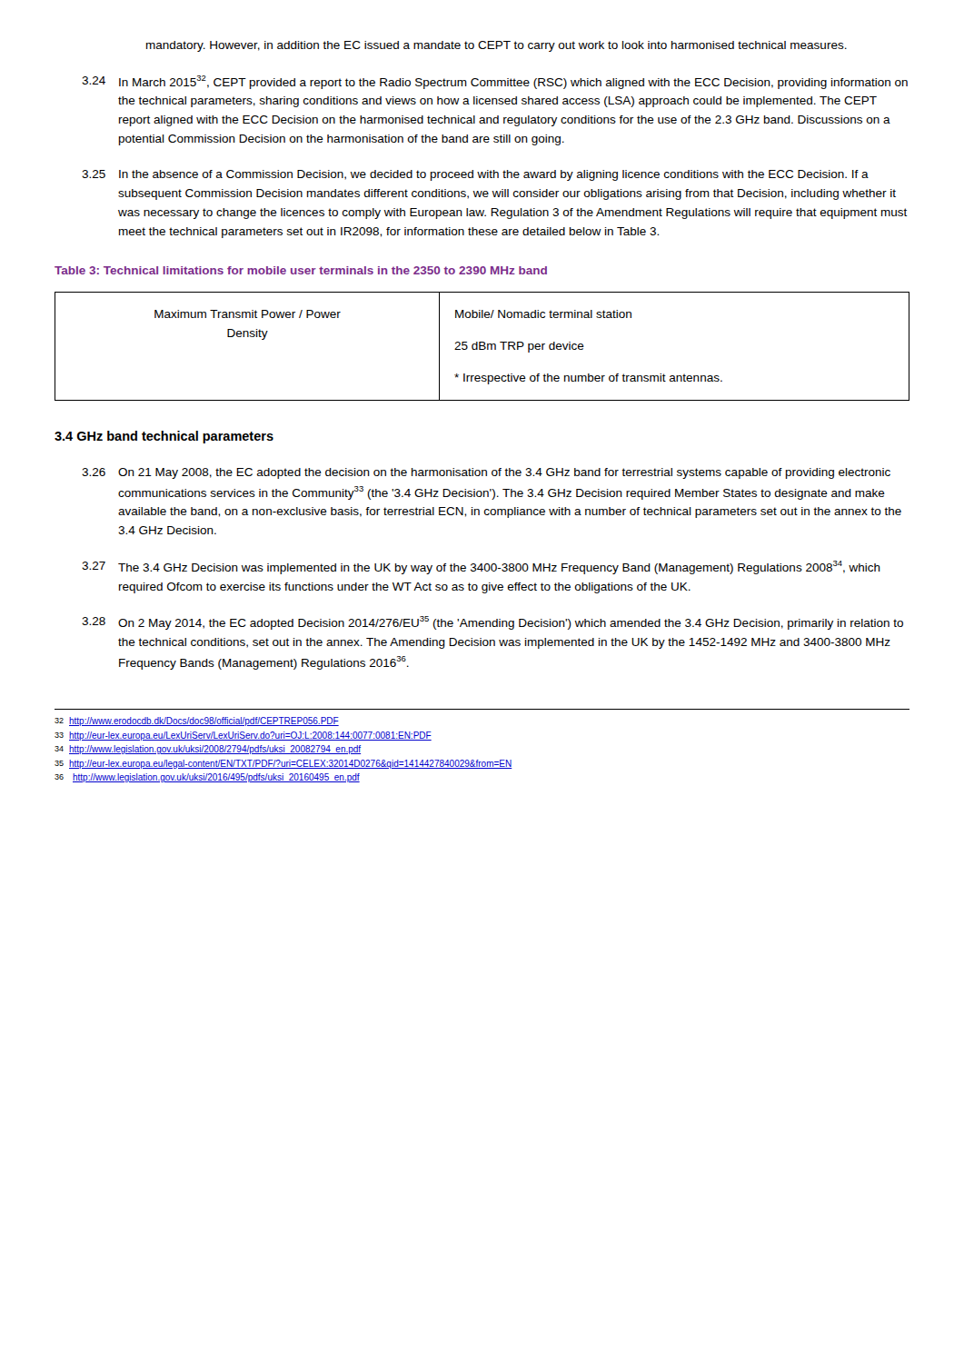mandatory. However, in addition the EC issued a mandate to CEPT to carry out work to look into harmonised technical measures.
3.24
In March 201532, CEPT provided a report to the Radio Spectrum Committee (RSC) which aligned with the ECC Decision, providing information on the technical parameters, sharing conditions and views on how a licensed shared access (LSA) approach could be implemented. The CEPT report aligned with the ECC Decision on the harmonised technical and regulatory conditions for the use of the 2.3 GHz band. Discussions on a potential Commission Decision on the harmonisation of the band are still on going.
3.25
In the absence of a Commission Decision, we decided to proceed with the award by aligning licence conditions with the ECC Decision. If a subsequent Commission Decision mandates different conditions, we will consider our obligations arising from that Decision, including whether it was necessary to change the licences to comply with European law. Regulation 3 of the Amendment Regulations will require that equipment must meet the technical parameters set out in IR2098, for information these are detailed below in Table 3.
Table 3: Technical limitations for mobile user terminals in the 2350 to 2390 MHz band
| Maximum Transmit Power / Power Density | Mobile/ Nomadic terminal station 25 dBm TRP per device * Irrespective of the number of transmit antennas. |
3.4 GHz band technical parameters
3.26
On 21 May 2008, the EC adopted the decision on the harmonisation of the 3.4 GHz band for terrestrial systems capable of providing electronic communications services in the Community33 (the '3.4 GHz Decision'). The 3.4 GHz Decision required Member States to designate and make available the band, on a non-exclusive basis, for terrestrial ECN, in compliance with a number of technical parameters set out in the annex to the 3.4 GHz Decision.
3.27
The 3.4 GHz Decision was implemented in the UK by way of the 3400-3800 MHz Frequency Band (Management) Regulations 200834, which required Ofcom to exercise its functions under the WT Act so as to give effect to the obligations of the UK.
3.28
On 2 May 2014, the EC adopted Decision 2014/276/EU35 (the 'Amending Decision') which amended the 3.4 GHz Decision, primarily in relation to the technical conditions, set out in the annex. The Amending Decision was implemented in the UK by the 1452-1492 MHz and 3400-3800 MHz Frequency Bands (Management) Regulations 201636.
32 http://www.erodocdb.dk/Docs/doc98/official/pdf/CEPTREP056.PDF
33 http://eur-lex.europa.eu/LexUriServ/LexUriServ.do?uri=OJ:L:2008:144:0077:0081:EN:PDF
34 http://www.legislation.gov.uk/uksi/2008/2794/pdfs/uksi_20082794_en.pdf
35 http://eur-lex.europa.eu/legal-content/EN/TXT/PDF/?uri=CELEX:32014D0276&qid=1414427840029&from=EN
36 http://www.legislation.gov.uk/uksi/2016/495/pdfs/uksi_20160495_en.pdf